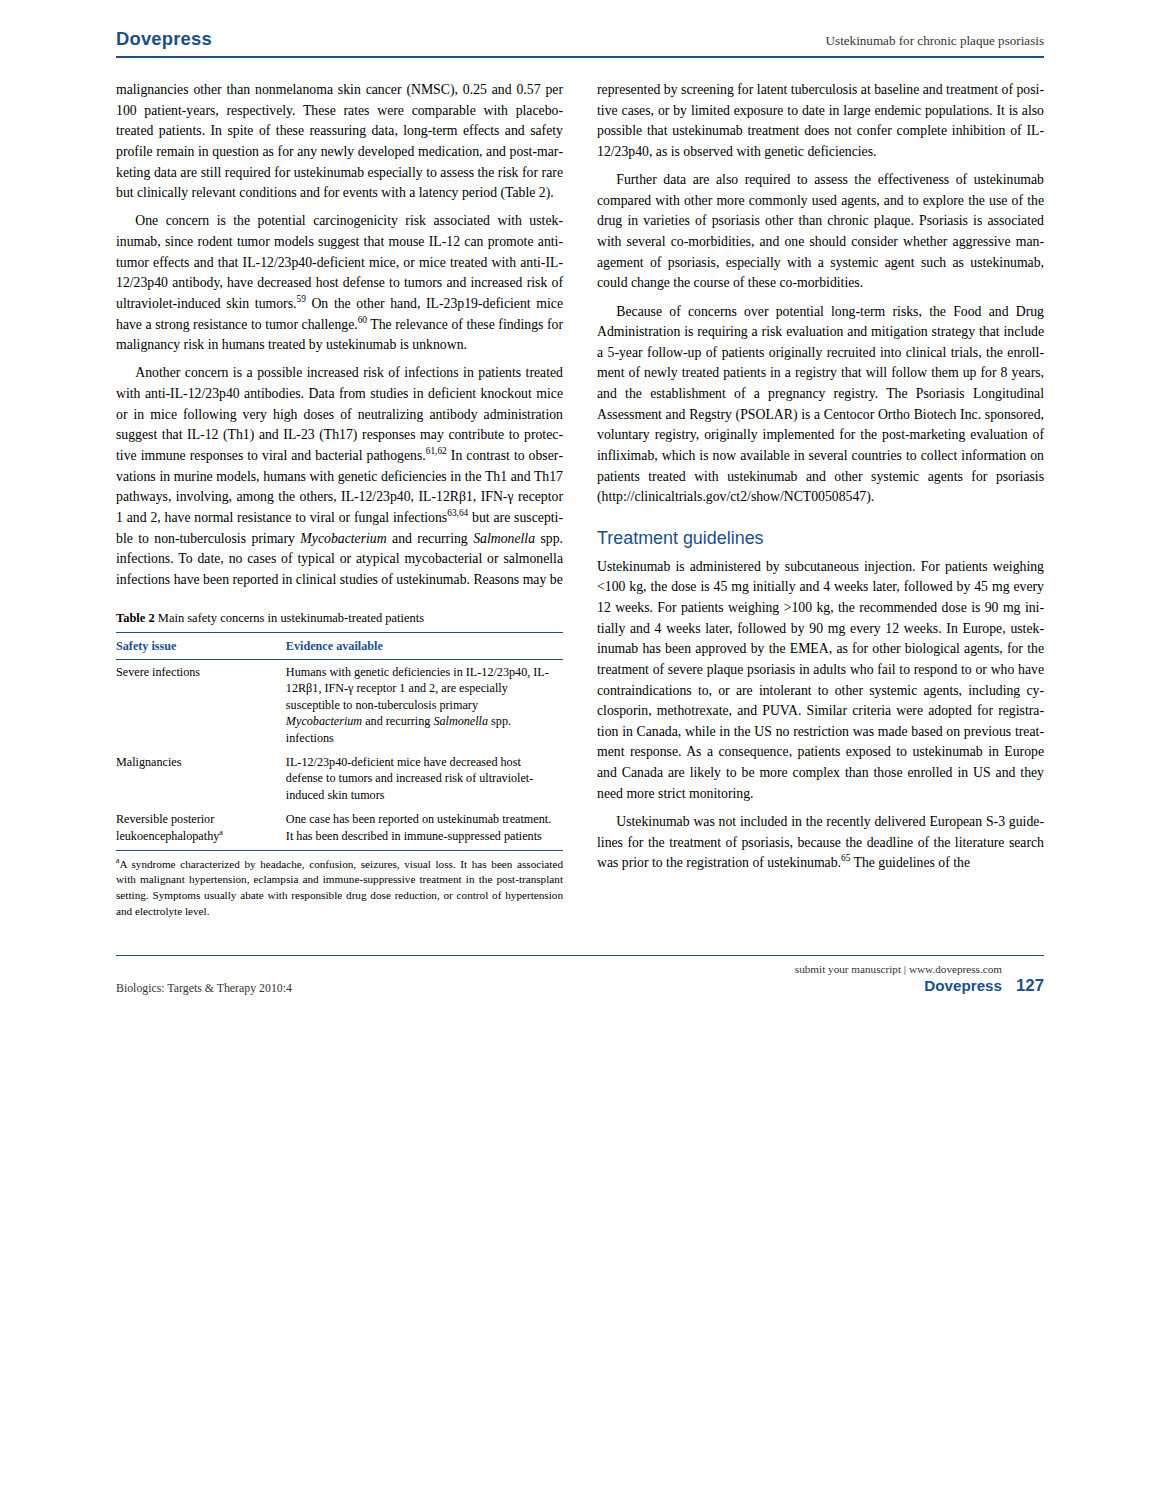Dovepress
Ustekinumab for chronic plaque psoriasis
malignancies other than nonmelanoma skin cancer (NMSC), 0.25 and 0.57 per 100 patient-years, respectively. These rates were comparable with placebo-treated patients. In spite of these reassuring data, long-term effects and safety profile remain in question as for any newly developed medication, and post-marketing data are still required for ustekinumab especially to assess the risk for rare but clinically relevant conditions and for events with a latency period (Table 2).
One concern is the potential carcinogenicity risk associated with ustekinumab, since rodent tumor models suggest that mouse IL-12 can promote antitumor effects and that IL-12/23p40-deficient mice, or mice treated with anti-IL-12/23p40 antibody, have decreased host defense to tumors and increased risk of ultraviolet-induced skin tumors.59 On the other hand, IL-23p19-deficient mice have a strong resistance to tumor challenge.60 The relevance of these findings for malignancy risk in humans treated by ustekinumab is unknown.
Another concern is a possible increased risk of infections in patients treated with anti-IL-12/23p40 antibodies. Data from studies in deficient knockout mice or in mice following very high doses of neutralizing antibody administration suggest that IL-12 (Th1) and IL-23 (Th17) responses may contribute to protective immune responses to viral and bacterial pathogens.61,62 In contrast to observations in murine models, humans with genetic deficiencies in the Th1 and Th17 pathways, involving, among the others, IL-12/23p40, IL-12Rβ1, IFN-γ receptor 1 and 2, have normal resistance to viral or fungal infections63,64 but are susceptible to non-tuberculosis primary Mycobacterium and recurring Salmonella spp. infections. To date, no cases of typical or atypical mycobacterial or salmonella infections have been reported in clinical studies of ustekinumab. Reasons may be
Table 2 Main safety concerns in ustekinumab-treated patients
| Safety issue | Evidence available |
| --- | --- |
| Severe infections | Humans with genetic deficiencies in IL-12/23p40, IL-12Rβ1, IFN-γ receptor 1 and 2, are especially susceptible to non-tuberculosis primary Mycobacterium and recurring Salmonella spp. infections |
| Malignancies | IL-12/23p40-deficient mice have decreased host defense to tumors and increased risk of ultraviolet-induced skin tumors |
| Reversible posterior leukoencephalopathy a | One case has been reported on ustekinumab treatment. It has been described in immune-suppressed patients |
aA syndrome characterized by headache, confusion, seizures, visual loss. It has been associated with malignant hypertension, eclampsia and immune-suppressive treatment in the post-transplant setting. Symptoms usually abate with responsible drug dose reduction, or control of hypertension and electrolyte level.
represented by screening for latent tuberculosis at baseline and treatment of positive cases, or by limited exposure to date in large endemic populations. It is also possible that ustekinumab treatment does not confer complete inhibition of IL-12/23p40, as is observed with genetic deficiencies.
Further data are also required to assess the effectiveness of ustekinumab compared with other more commonly used agents, and to explore the use of the drug in varieties of psoriasis other than chronic plaque. Psoriasis is associated with several co-morbidities, and one should consider whether aggressive management of psoriasis, especially with a systemic agent such as ustekinumab, could change the course of these co-morbidities.
Because of concerns over potential long-term risks, the Food and Drug Administration is requiring a risk evaluation and mitigation strategy that include a 5-year follow-up of patients originally recruited into clinical trials, the enrollment of newly treated patients in a registry that will follow them up for 8 years, and the establishment of a pregnancy registry. The Psoriasis Longitudinal Assessment and Regstry (PSOLAR) is a Centocor Ortho Biotech Inc. sponsored, voluntary registry, originally implemented for the post-marketing evaluation of infliximab, which is now available in several countries to collect information on patients treated with ustekinumab and other systemic agents for psoriasis (http://clinicaltrials.gov/ct2/show/NCT00508547).
Treatment guidelines
Ustekinumab is administered by subcutaneous injection. For patients weighing <100 kg, the dose is 45 mg initially and 4 weeks later, followed by 45 mg every 12 weeks. For patients weighing >100 kg, the recommended dose is 90 mg initially and 4 weeks later, followed by 90 mg every 12 weeks. In Europe, ustekinumab has been approved by the EMEA, as for other biological agents, for the treatment of severe plaque psoriasis in adults who fail to respond to or who have contraindications to, or are intolerant to other systemic agents, including cyclosporin, methotrexate, and PUVA. Similar criteria were adopted for registration in Canada, while in the US no restriction was made based on previous treatment response. As a consequence, patients exposed to ustekinumab in Europe and Canada are likely to be more complex than those enrolled in US and they need more strict monitoring.
Ustekinumab was not included in the recently delivered European S-3 guidelines for the treatment of psoriasis, because the deadline of the literature search was prior to the registration of ustekinumab.65 The guidelines of the
Biologics: Targets & Therapy 2010:4
submit your manuscript | www.dovepress.com
Dovepress
127